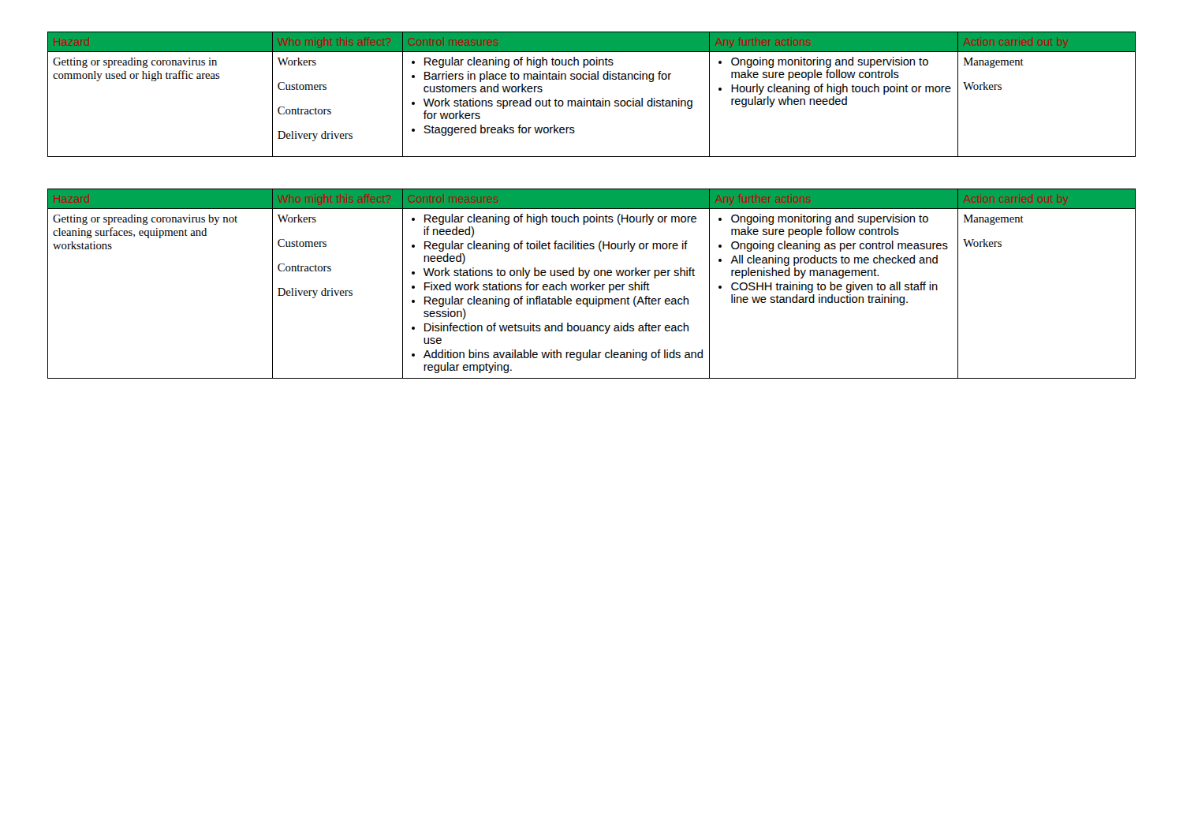| Hazard | Who might this affect? | Control measures | Any further actions | Action carried out by |
| --- | --- | --- | --- | --- |
| Getting or spreading coronavirus in commonly used or high traffic areas | Workers Customers Contractors Delivery drivers | Regular cleaning of high touch points Barriers in place to maintain social distancing for customers and workers Work stations spread out to maintain social distaning for workers Staggered breaks for workers | Ongoing monitoring and supervision to make sure people follow controls Hourly cleaning of high touch point or more regularly when needed | Management Workers |
| Hazard | Who might this affect? | Control measures | Any further actions | Action carried out by |
| --- | --- | --- | --- | --- |
| Getting or spreading coronavirus by not cleaning surfaces, equipment and workstations | Workers Customers Contractors Delivery drivers | Regular cleaning of high touch points (Hourly or more if needed) Regular cleaning of toilet facilities (Hourly or more if needed) Work stations to only be used by one worker per shift Fixed work stations for each worker per shift Regular cleaning of inflatable equipment (After each session) Disinfection of wetsuits and bouancy aids after each use Addition bins available with regular cleaning of lids and regular emptying. | Ongoing monitoring and supervision to make sure people follow controls Ongoing cleaning as per control measures All cleaning products to me checked and replenished by management. COSHH training to be given to all staff in line we standard induction training. | Management Workers |